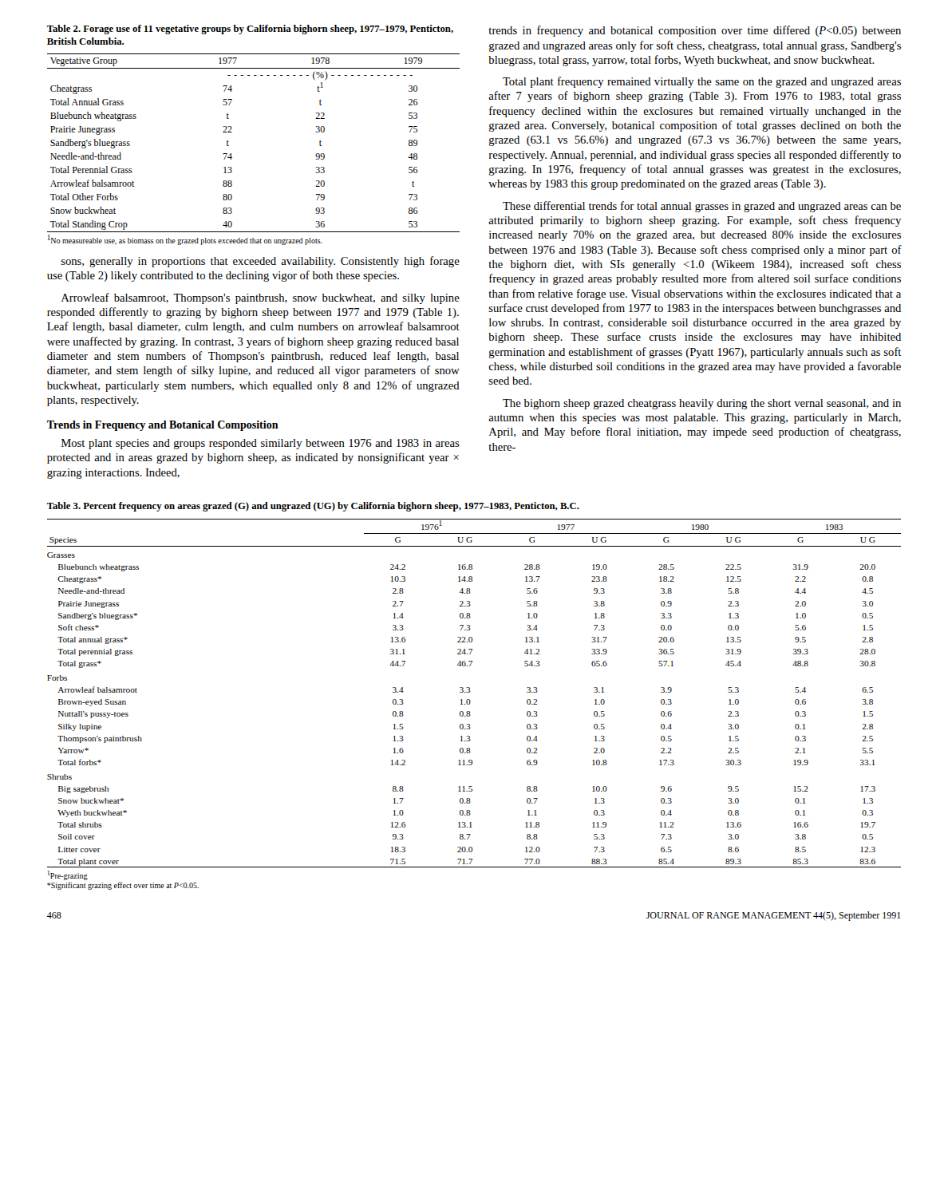Table 2. Forage use of 11 vegetative groups by California bighorn sheep, 1977–1979, Penticton, British Columbia.
| Vegetative Group | 1977 | 1978 | 1979 |
| --- | --- | --- | --- |
| | - - - - - - - - - - - - - (%) - - - - - - - - - - - - - |
| Cheatgrass | 74 | t 1 | 30 |
| Total Annual Grass | 57 | t | 26 |
| Bluebunch wheatgrass | t | 22 | 53 |
| Prairie Junegrass | 22 | 30 | 75 |
| Sandberg's bluegrass | t | t | 89 |
| Needle-and-thread | 74 | 99 | 48 |
| Total Perennial Grass | 13 | 33 | 56 |
| Arrowleaf balsamroot | 88 | 20 | t |
| Total Other Forbs | 80 | 79 | 73 |
| Snow buckwheat | 83 | 93 | 86 |
| Total Standing Crop | 40 | 36 | 53 |
1No measureable use, as biomass on the grazed plots exceeded that on ungrazed plots.
sons, generally in proportions that exceeded availability. Consistently high forage use (Table 2) likely contributed to the declining vigor of both these species.
Arrowleaf balsamroot, Thompson's paintbrush, snow buckwheat, and silky lupine responded differently to grazing by bighorn sheep between 1977 and 1979 (Table 1). Leaf length, basal diameter, culm length, and culm numbers on arrowleaf balsamroot were unaffected by grazing. In contrast, 3 years of bighorn sheep grazing reduced basal diameter and stem numbers of Thompson's paintbrush, reduced leaf length, basal diameter, and stem length of silky lupine, and reduced all vigor parameters of snow buckwheat, particularly stem numbers, which equalled only 8 and 12% of ungrazed plants, respectively.
Trends in Frequency and Botanical Composition
Most plant species and groups responded similarly between 1976 and 1983 in areas protected and in areas grazed by bighorn sheep, as indicated by nonsignificant year × grazing interactions. Indeed,
trends in frequency and botanical composition over time differed (P<0.05) between grazed and ungrazed areas only for soft chess, cheatgrass, total annual grass, Sandberg's bluegrass, total grass, yarrow, total forbs, Wyeth buckwheat, and snow buckwheat.
Total plant frequency remained virtually the same on the grazed and ungrazed areas after 7 years of bighorn sheep grazing (Table 3). From 1976 to 1983, total grass frequency declined within the exclosures but remained virtually unchanged in the grazed area. Conversely, botanical composition of total grasses declined on both the grazed (63.1 vs 56.6%) and ungrazed (67.3 vs 36.7%) between the same years, respectively. Annual, perennial, and individual grass species all responded differently to grazing. In 1976, frequency of total annual grasses was greatest in the exclosures, whereas by 1983 this group predominated on the grazed areas (Table 3).
These differential trends for total annual grasses in grazed and ungrazed areas can be attributed primarily to bighorn sheep grazing. For example, soft chess frequency increased nearly 70% on the grazed area, but decreased 80% inside the exclosures between 1976 and 1983 (Table 3). Because soft chess comprised only a minor part of the bighorn diet, with SIs generally <1.0 (Wikeem 1984), increased soft chess frequency in grazed areas probably resulted more from altered soil surface conditions than from relative forage use. Visual observations within the exclosures indicated that a surface crust developed from 1977 to 1983 in the interspaces between bunchgrasses and low shrubs. In contrast, considerable soil disturbance occurred in the area grazed by bighorn sheep. These surface crusts inside the exclosures may have inhibited germination and establishment of grasses (Pyatt 1967), particularly annuals such as soft chess, while disturbed soil conditions in the grazed area may have provided a favorable seed bed.
The bighorn sheep grazed cheatgrass heavily during the short vernal seasonal, and in autumn when this species was most palatable. This grazing, particularly in March, April, and May before floral initiation, may impede seed production of cheatgrass, there-
Table 3. Percent frequency on areas grazed (G) and ungrazed (UG) by California bighorn sheep, 1977–1983, Penticton, B.C.
| | 1976 1 | 1977 | 1980 | 1983 |
| --- | --- | --- | --- | --- |
| Species | G | U G | G | U G | G | U G | G | U G |
| Grasses | | | | | | | | |
| Bluebunch wheatgrass | 24.2 | 16.8 | 28.8 | 19.0 | 28.5 | 22.5 | 31.9 | 20.0 |
| Cheatgrass* | 10.3 | 14.8 | 13.7 | 23.8 | 18.2 | 12.5 | 2.2 | 0.8 |
| Needle-and-thread | 2.8 | 4.8 | 5.6 | 9.3 | 3.8 | 5.8 | 4.4 | 4.5 |
| Prairie Junegrass | 2.7 | 2.3 | 5.8 | 3.8 | 0.9 | 2.3 | 2.0 | 3.0 |
| Sandberg's bluegrass* | 1.4 | 0.8 | 1.0 | 1.8 | 3.3 | 1.3 | 1.0 | 0.5 |
| Soft chess* | 3.3 | 7.3 | 3.4 | 7.3 | 0.0 | 0.0 | 5.6 | 1.5 |
| Total annual grass* | 13.6 | 22.0 | 13.1 | 31.7 | 20.6 | 13.5 | 9.5 | 2.8 |
| Total perennial grass | 31.1 | 24.7 | 41.2 | 33.9 | 36.5 | 31.9 | 39.3 | 28.0 |
| Total grass* | 44.7 | 46.7 | 54.3 | 65.6 | 57.1 | 45.4 | 48.8 | 30.8 |
| Forbs | | | | | | | | |
| Arrowleaf balsamroot | 3.4 | 3.3 | 3.3 | 3.1 | 3.9 | 5.3 | 5.4 | 6.5 |
| Brown-eyed Susan | 0.3 | 1.0 | 0.2 | 1.0 | 0.3 | 1.0 | 0.6 | 3.8 |
| Nuttall's pussy-toes | 0.8 | 0.8 | 0.3 | 0.5 | 0.6 | 2.3 | 0.3 | 1.5 |
| Silky lupine | 1.5 | 0.3 | 0.3 | 0.5 | 0.4 | 3.0 | 0.1 | 2.8 |
| Thompson's paintbrush | 1.3 | 1.3 | 0.4 | 1.3 | 0.5 | 1.5 | 0.3 | 2.5 |
| Yarrow* | 1.6 | 0.8 | 0.2 | 2.0 | 2.2 | 2.5 | 2.1 | 5.5 |
| Total forbs* | 14.2 | 11.9 | 6.9 | 10.8 | 17.3 | 30.3 | 19.9 | 33.1 |
| Shrubs | | | | | | | | |
| Big sagebrush | 8.8 | 11.5 | 8.8 | 10.0 | 9.6 | 9.5 | 15.2 | 17.3 |
| Snow buckwheat* | 1.7 | 0.8 | 0.7 | 1.3 | 0.3 | 3.0 | 0.1 | 1.3 |
| Wyeth buckwheat* | 1.0 | 0.8 | 1.1 | 0.3 | 0.4 | 0.8 | 0.1 | 0.3 |
| Total shrubs | 12.6 | 13.1 | 11.8 | 11.9 | 11.2 | 13.6 | 16.6 | 19.7 |
| Soil cover | 9.3 | 8.7 | 8.8 | 5.3 | 7.3 | 3.0 | 3.8 | 0.5 |
| Litter cover | 18.3 | 20.0 | 12.0 | 7.3 | 6.5 | 8.6 | 8.5 | 12.3 |
| Total plant cover | 71.5 | 71.7 | 77.0 | 88.3 | 85.4 | 89.3 | 85.3 | 83.6 |
1Pre-grazing
*Significant grazing effect over time at P<0.05.
468
JOURNAL OF RANGE MANAGEMENT 44(5), September 1991